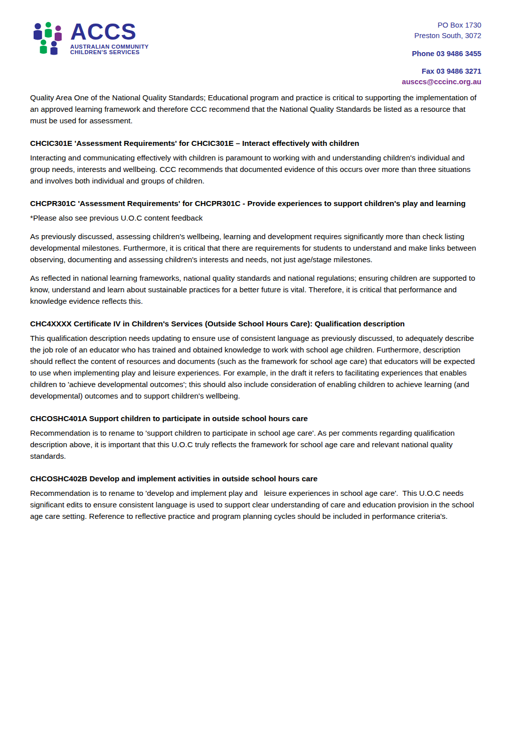ACCS
AUSTRALIAN COMMUNITY
CHILDREN'S SERVICES
PO Box 1730
Preston South, 3072
Phone 03 9486 3455
Fax 03 9486 3271
ausccs@cccinc.org.au
Quality Area One of the National Quality Standards; Educational program and practice is critical to supporting the implementation of an approved learning framework and therefore CCC recommend that the National Quality Standards be listed as a resource that must be used for assessment.
CHCIC301E 'Assessment Requirements' for CHCIC301E – Interact effectively with children
Interacting and communicating effectively with children is paramount to working with and understanding children's individual and group needs, interests and wellbeing. CCC recommends that documented evidence of this occurs over more than three situations and involves both individual and groups of children.
CHCPR301C 'Assessment Requirements' for CHCPR301C - Provide experiences to support children's play and learning
*Please also see previous U.O.C content feedback
As previously discussed, assessing children's wellbeing, learning and development requires significantly more than check listing developmental milestones. Furthermore, it is critical that there are requirements for students to understand and make links between observing, documenting and assessing children's interests and needs, not just age/stage milestones.
As reflected in national learning frameworks, national quality standards and national regulations; ensuring children are supported to know, understand and learn about sustainable practices for a better future is vital. Therefore, it is critical that performance and knowledge evidence reflects this.
CHC4XXXX Certificate IV in Children's Services (Outside School Hours Care): Qualification description
This qualification description needs updating to ensure use of consistent language as previously discussed, to adequately describe the job role of an educator who has trained and obtained knowledge to work with school age children. Furthermore, description should reflect the content of resources and documents (such as the framework for school age care) that educators will be expected to use when implementing play and leisure experiences. For example, in the draft it refers to facilitating experiences that enables children to 'achieve developmental outcomes'; this should also include consideration of enabling children to achieve learning (and developmental) outcomes and to support children's wellbeing.
CHCOSHC401A Support children to participate in outside school hours care
Recommendation is to rename to 'support children to participate in school age care'. As per comments regarding qualification description above, it is important that this U.O.C truly reflects the framework for school age care and relevant national quality standards.
CHCOSHC402B Develop and implement activities in outside school hours care
Recommendation is to rename to 'develop and implement play and leisure experiences in school age care'. This U.O.C needs significant edits to ensure consistent language is used to support clear understanding of care and education provision in the school age care setting. Reference to reflective practice and program planning cycles should be included in performance criteria's.